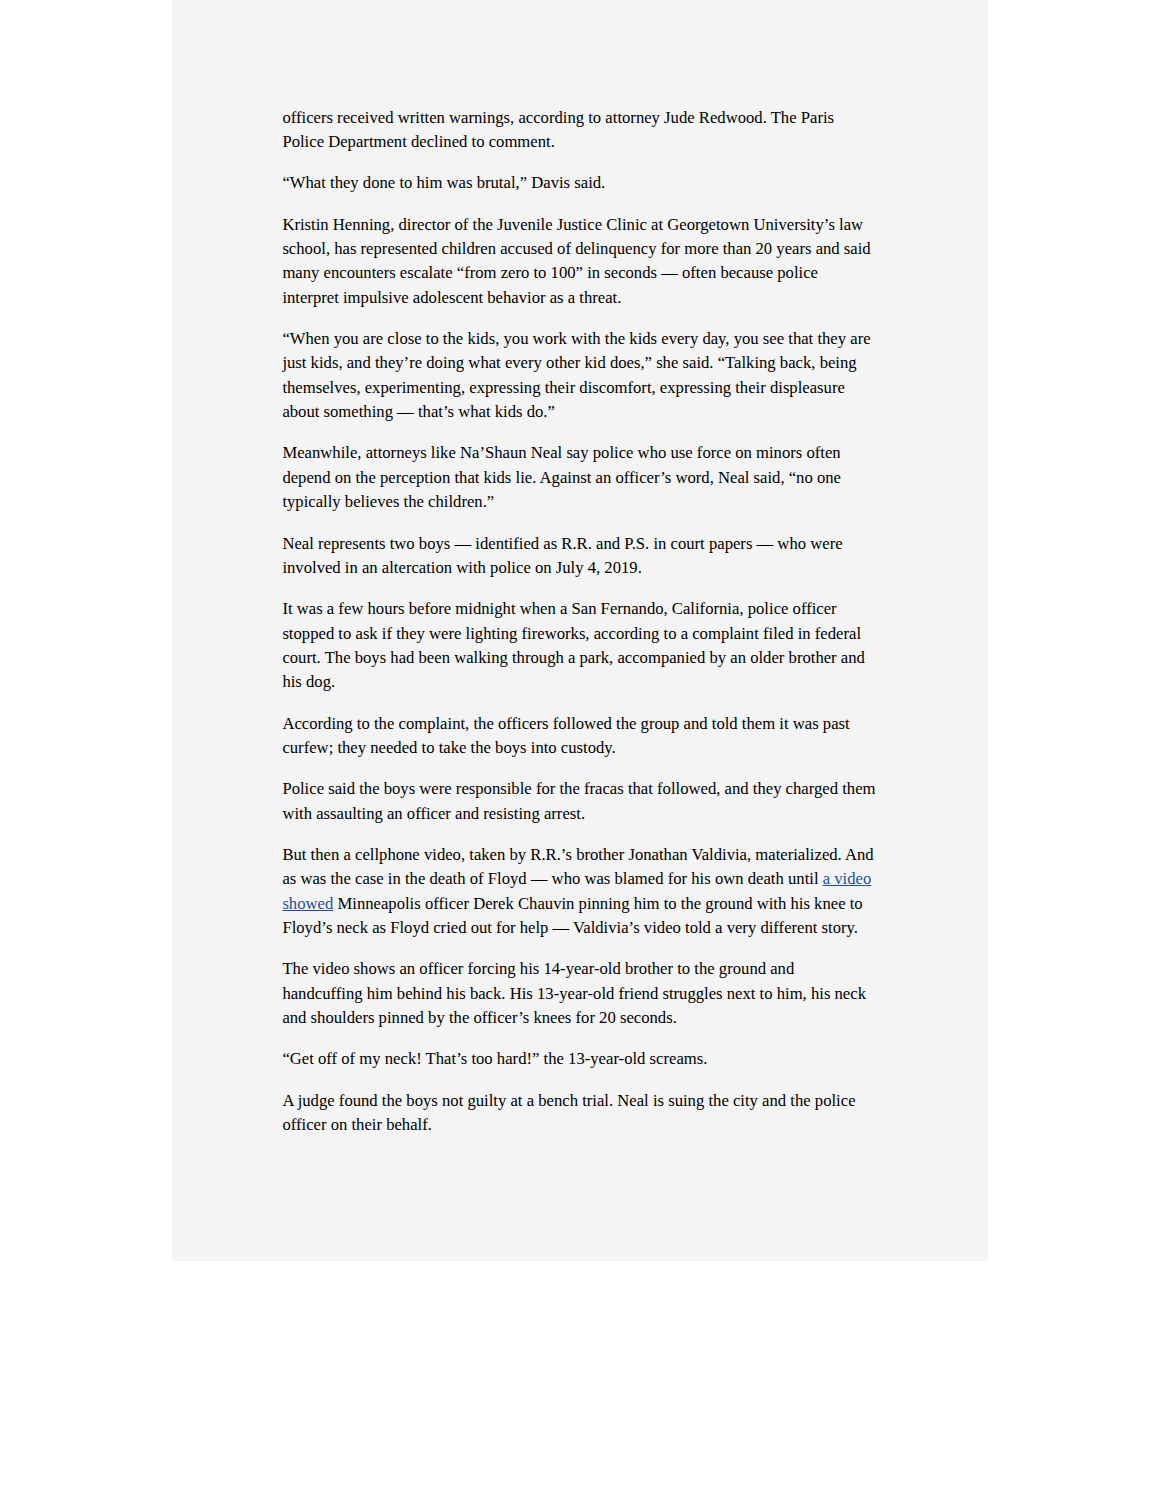officers received written warnings, according to attorney Jude Redwood. The Paris Police Department declined to comment.
“What they done to him was brutal,” Davis said.
Kristin Henning, director of the Juvenile Justice Clinic at Georgetown University’s law school, has represented children accused of delinquency for more than 20 years and said many encounters escalate “from zero to 100” in seconds — often because police interpret impulsive adolescent behavior as a threat.
“When you are close to the kids, you work with the kids every day, you see that they are just kids, and they’re doing what every other kid does,” she said. “Talking back, being themselves, experimenting, expressing their discomfort, expressing their displeasure about something — that’s what kids do.”
Meanwhile, attorneys like Na’Shaun Neal say police who use force on minors often depend on the perception that kids lie. Against an officer’s word, Neal said, “no one typically believes the children.”
Neal represents two boys — identified as R.R. and P.S. in court papers — who were involved in an altercation with police on July 4, 2019.
It was a few hours before midnight when a San Fernando, California, police officer stopped to ask if they were lighting fireworks, according to a complaint filed in federal court. The boys had been walking through a park, accompanied by an older brother and his dog.
According to the complaint, the officers followed the group and told them it was past curfew; they needed to take the boys into custody.
Police said the boys were responsible for the fracas that followed, and they charged them with assaulting an officer and resisting arrest.
But then a cellphone video, taken by R.R.’s brother Jonathan Valdivia, materialized. And as was the case in the death of Floyd — who was blamed for his own death until a video showed Minneapolis officer Derek Chauvin pinning him to the ground with his knee to Floyd’s neck as Floyd cried out for help — Valdivia’s video told a very different story.
The video shows an officer forcing his 14-year-old brother to the ground and handcuffing him behind his back. His 13-year-old friend struggles next to him, his neck and shoulders pinned by the officer’s knees for 20 seconds.
“Get off of my neck! That’s too hard!” the 13-year-old screams.
A judge found the boys not guilty at a bench trial. Neal is suing the city and the police officer on their behalf.